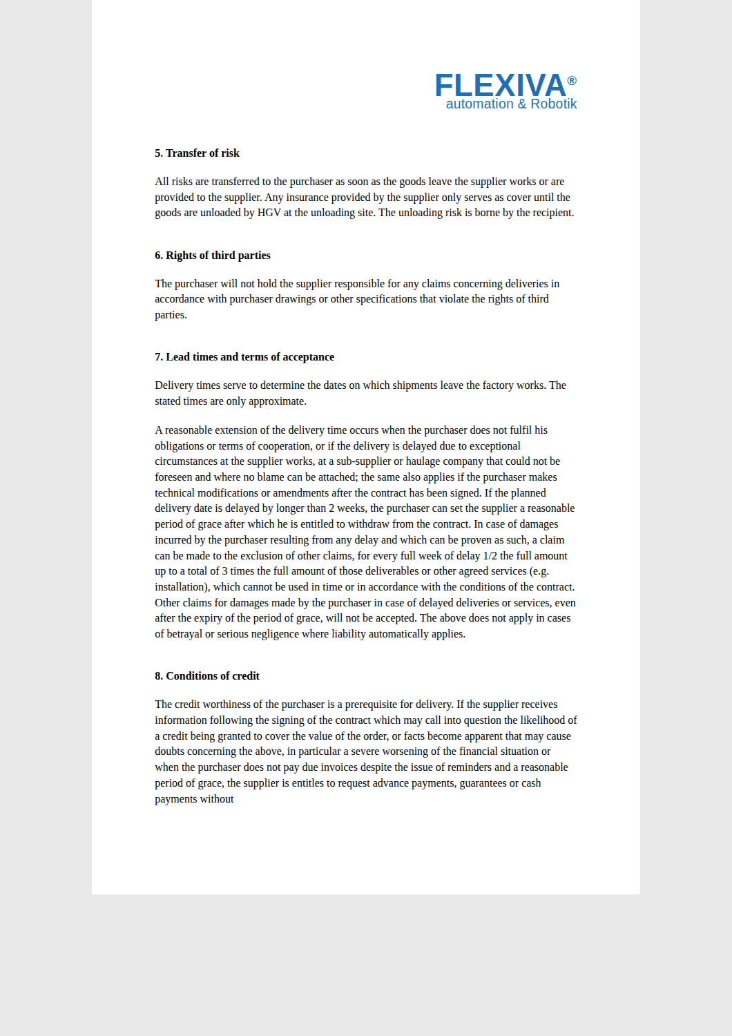FLEXIVA®
automation & Robotik
5. Transfer of risk
All risks are transferred to the purchaser as soon as the goods leave the supplier works or are provided to the supplier. Any insurance provided by the supplier only serves as cover until the goods are unloaded by HGV at the unloading site. The unloading risk is borne by the recipient.
6. Rights of third parties
The purchaser will not hold the supplier responsible for any claims concerning deliveries in accordance with purchaser drawings or other specifications that violate the rights of third parties.
7. Lead times and terms of acceptance
Delivery times serve to determine the dates on which shipments leave the factory works. The stated times are only approximate.
A reasonable extension of the delivery time occurs when the purchaser does not fulfil his obligations or terms of cooperation, or if the delivery is delayed due to exceptional circumstances at the supplier works, at a sub-supplier or haulage company that could not be foreseen and where no blame can be attached; the same also applies if the purchaser makes technical modifications or amendments after the contract has been signed. If the planned delivery date is delayed by longer than 2 weeks, the purchaser can set the supplier a reasonable period of grace after which he is entitled to withdraw from the contract. In case of damages incurred by the purchaser resulting from any delay and which can be proven as such, a claim can be made to the exclusion of other claims, for every full week of delay 1/2 the full amount up to a total of 3 times the full amount of those deliverables or other agreed services (e.g. installation), which cannot be used in time or in accordance with the conditions of the contract. Other claims for damages made by the purchaser in case of delayed deliveries or services, even after the expiry of the period of grace, will not be accepted. The above does not apply in cases of betrayal or serious negligence where liability automatically applies.
8. Conditions of credit
The credit worthiness of the purchaser is a prerequisite for delivery. If the supplier receives information following the signing of the contract which may call into question the likelihood of a credit being granted to cover the value of the order, or facts become apparent that may cause doubts concerning the above, in particular a severe worsening of the financial situation or when the purchaser does not pay due invoices despite the issue of reminders and a reasonable period of grace, the supplier is entitles to request advance payments, guarantees or cash payments without